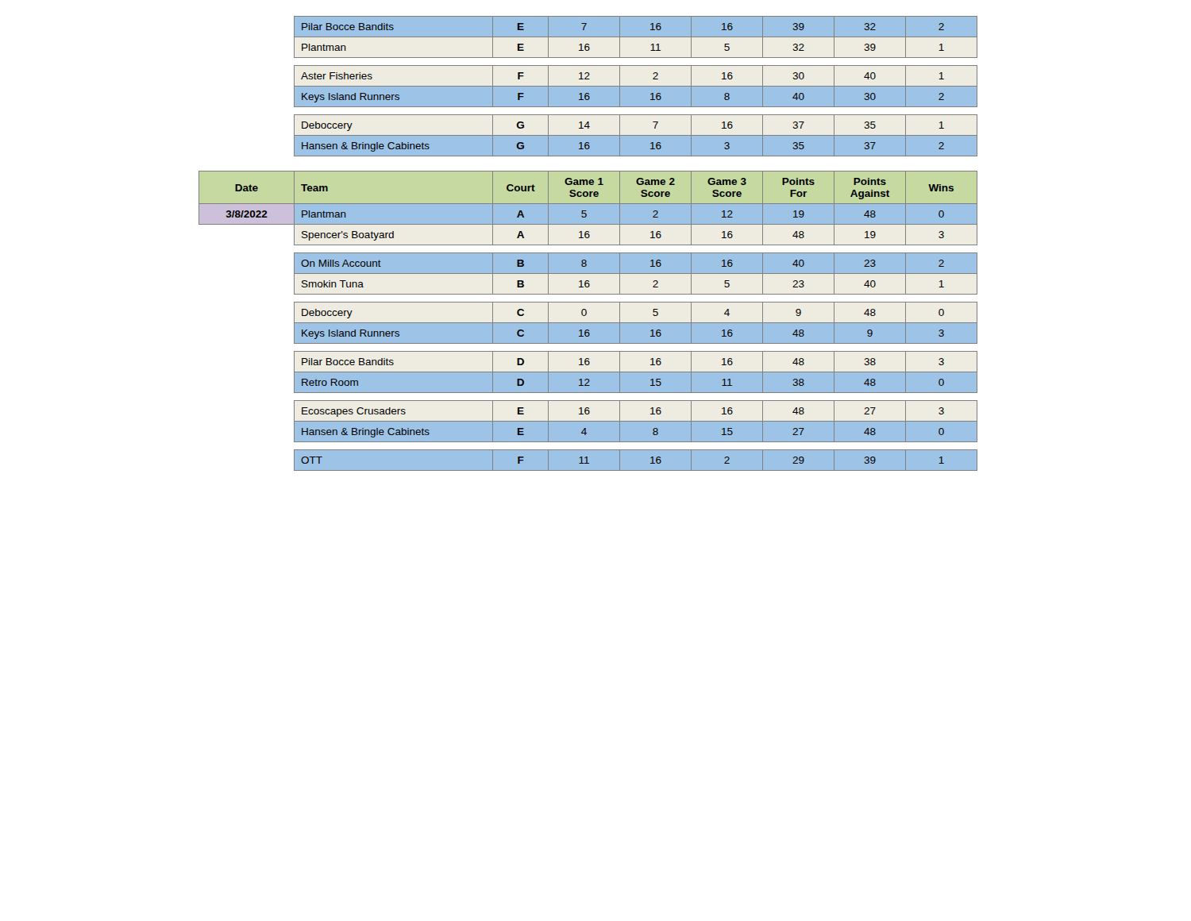| Pilar Bocce Bandits | E | 7 | 16 | 16 | 39 | 32 | 2 |
| Plantman | E | 16 | 11 | 5 | 32 | 39 | 1 |
| Aster Fisheries | F | 12 | 2 | 16 | 30 | 40 | 1 |
| Keys Island Runners | F | 16 | 16 | 8 | 40 | 30 | 2 |
| Deboccery | G | 14 | 7 | 16 | 37 | 35 | 1 |
| Hansen & Bringle Cabinets | G | 16 | 16 | 3 | 35 | 37 | 2 |
| Date | Team | Court | Game 1 Score | Game 2 Score | Game 3 Score | Points For | Points Against | Wins |
| --- | --- | --- | --- | --- | --- | --- | --- | --- |
| 3/8/2022 | Plantman | A | 5 | 2 | 12 | 19 | 48 | 0 |
| | Spencer's Boatyard | A | 16 | 16 | 16 | 48 | 19 | 3 |
| | On Mills Account | B | 8 | 16 | 16 | 40 | 23 | 2 |
| | Smokin Tuna | B | 16 | 2 | 5 | 23 | 40 | 1 |
| | Deboccery | C | 0 | 5 | 4 | 9 | 48 | 0 |
| | Keys Island Runners | C | 16 | 16 | 16 | 48 | 9 | 3 |
| | Pilar Bocce Bandits | D | 16 | 16 | 16 | 48 | 38 | 3 |
| | Retro Room | D | 12 | 15 | 11 | 38 | 48 | 0 |
| | Ecoscapes Crusaders | E | 16 | 16 | 16 | 48 | 27 | 3 |
| | Hansen & Bringle Cabinets | E | 4 | 8 | 15 | 27 | 48 | 0 |
| | OTT | F | 11 | 16 | 2 | 29 | 39 | 1 |